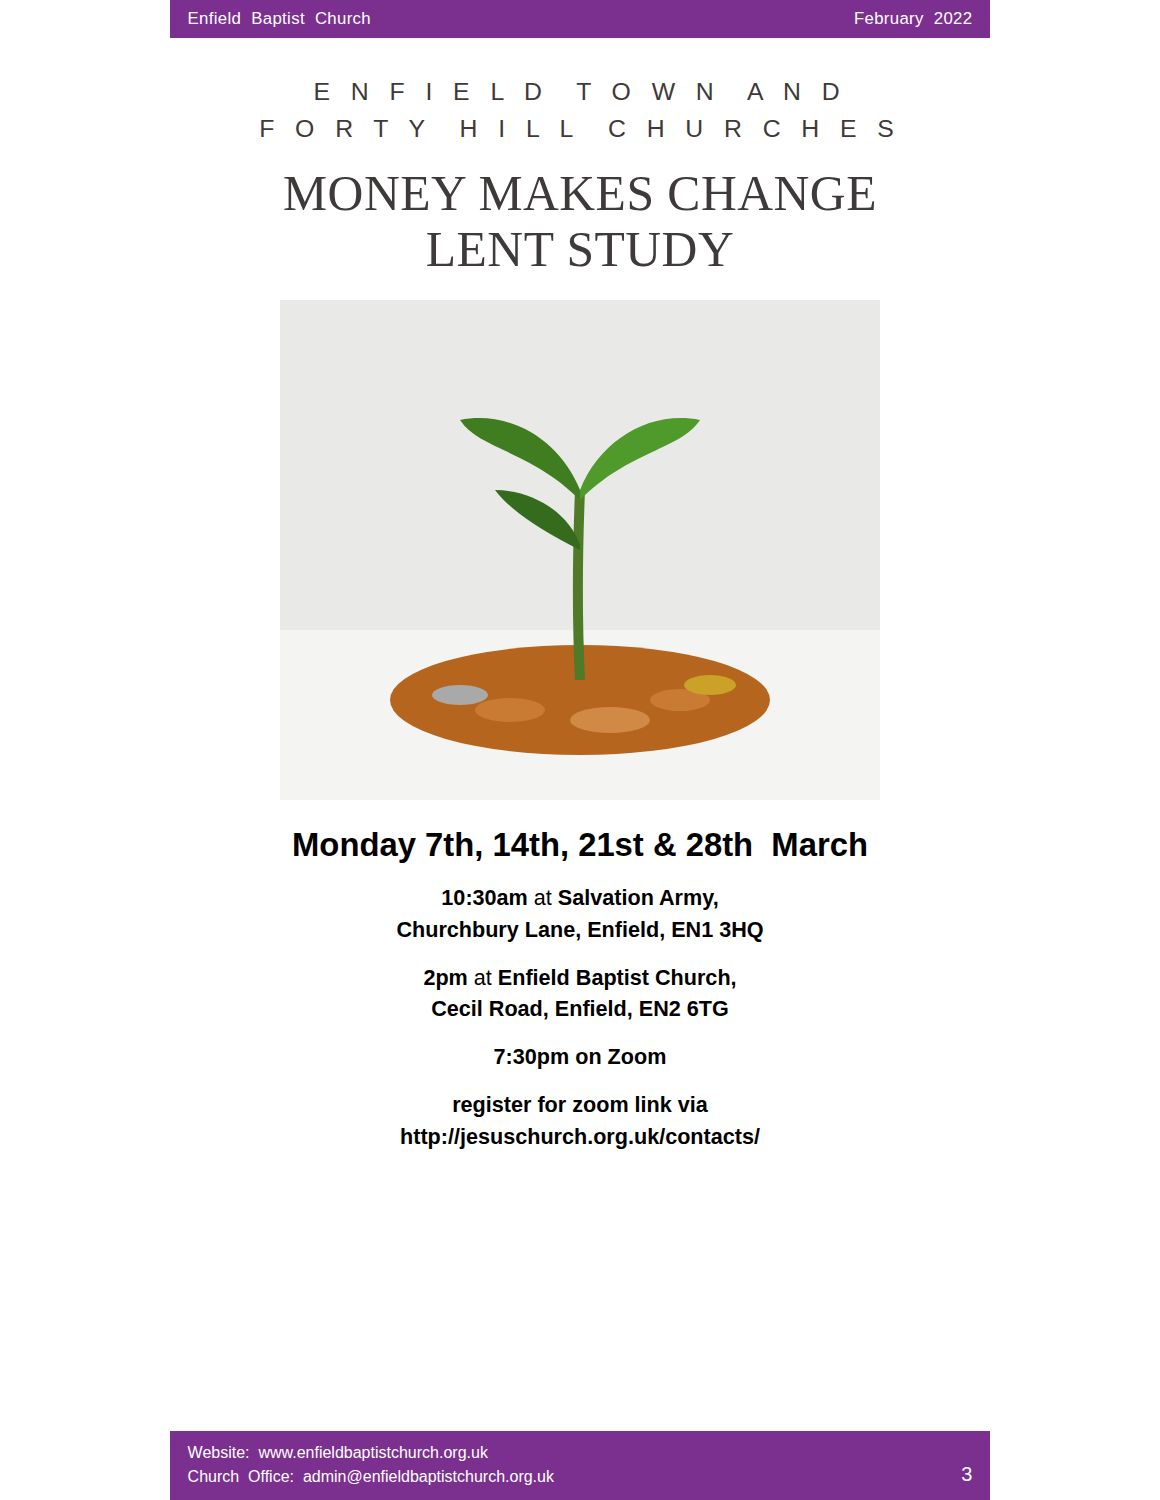Enfield Baptist Church February 2022
E N F I E L D T O W N A N D
F O R T Y H I L L C H U R C H E S
MONEY MAKES CHANGE
LENT STUDY
Monday 7th, 14th, 21st & 28th March
10:30am at Salvation Army,
Churchbury Lane, Enfield, EN1 3HQ
2pm at Enfield Baptist Church,
Cecil Road, Enfield, EN2 6TG
7:30pm on Zoom
register for zoom link via
http://jesuschurch.org.uk/contacts/
Website: www.enfieldbaptistchurch.org.uk
Church Office: admin@enfieldbaptistchurch.org.uk
3